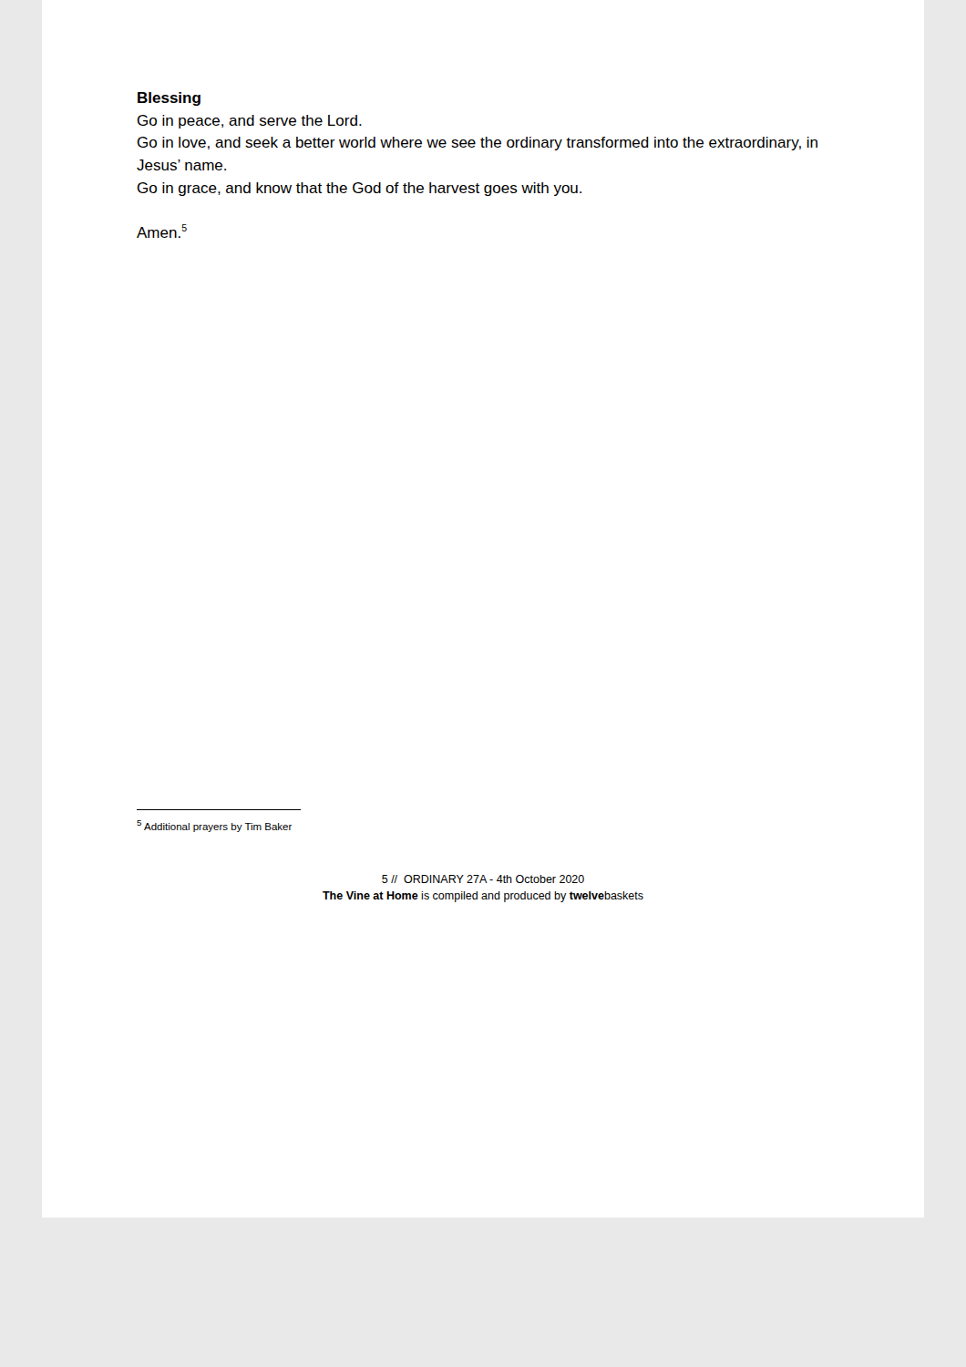Blessing
Go in peace, and serve the Lord.
Go in love, and seek a better world where we see the ordinary transformed into the extraordinary, in Jesus’ name.
Go in grace, and know that the God of the harvest goes with you.
Amen.5
5 Additional prayers by Tim Baker
5 // ORDINARY 27A - 4th October 2020 The Vine at Home is compiled and produced by twelvebaskets